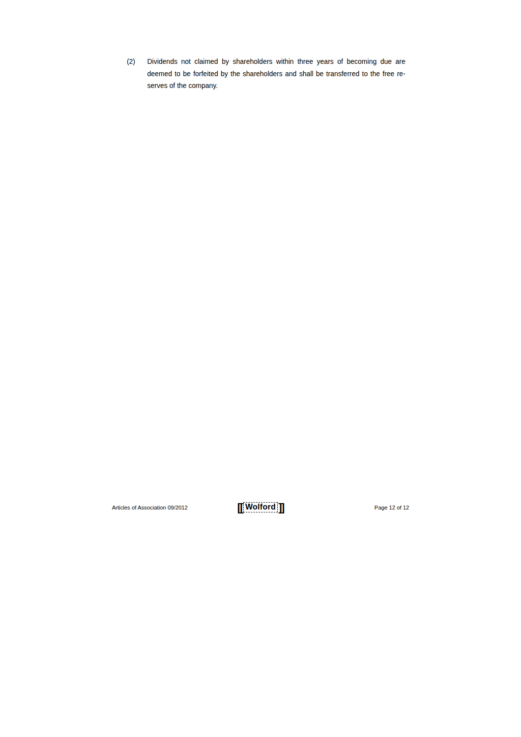(2)
Dividends not claimed by shareholders within three years of becoming due are deemed to be forfeited by the shareholders and shall be transferred to the free reserves of the company.
Articles of Association 09/2012
[[Wolford]]
Page 12 of 12